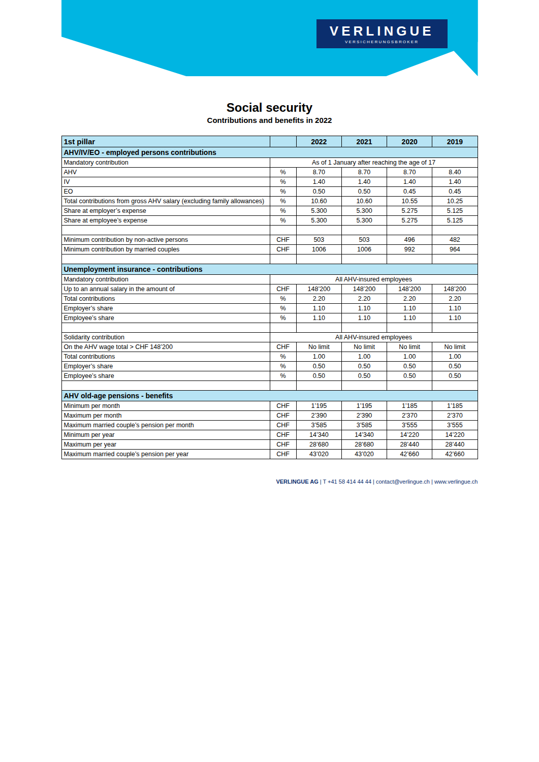VERLINGUE
VERSICHERUNGSBROKER
Social security
Contributions and benefits in 2022
| 1st pillar | | 2022 | 2021 | 2020 | 2019 |
| --- | --- | --- | --- | --- | --- |
| AHV/IV/EO - employed persons contributions |
| Mandatory contribution | As of 1 January after reaching the age of 17 |
| AHV | % | 8.70 | 8.70 | 8.70 | 8.40 |
| IV | % | 1.40 | 1.40 | 1.40 | 1.40 |
| EO | % | 0.50 | 0.50 | 0.45 | 0.45 |
| Total contributions from gross AHV salary (excluding family allowances) | % | 10.60 | 10.60 | 10.55 | 10.25 |
| Share at employer’s expense | % | 5.300 | 5.300 | 5.275 | 5.125 |
| Share at employee’s expense | % | 5.300 | 5.300 | 5.275 | 5.125 |
| Minimum contribution by non-active persons | CHF | 503 | 503 | 496 | 482 |
| Minimum contribution by married couples | CHF | 1006 | 1006 | 992 | 964 |
| Unemployment insurance - contributions |
| Mandatory contribution | All AHV-insured employees |
| Up to an annual salary in the amount of | CHF | 148’200 | 148’200 | 148’200 | 148’200 |
| Total contributions | % | 2.20 | 2.20 | 2.20 | 2.20 |
| Employer’s share | % | 1.10 | 1.10 | 1.10 | 1.10 |
| Employee’s share | % | 1.10 | 1.10 | 1.10 | 1.10 |
| Solidarity contribution | All AHV-insured employees |
| On the AHV wage total > CHF 148’200 | CHF | No limit | No limit | No limit | No limit |
| Total contributions | % | 1.00 | 1.00 | 1.00 | 1.00 |
| Employer’s share | % | 0.50 | 0.50 | 0.50 | 0.50 |
| Employee’s share | % | 0.50 | 0.50 | 0.50 | 0.50 |
| AHV old-age pensions - benefits |
| Minimum per month | CHF | 1’195 | 1’195 | 1’185 | 1’185 |
| Maximum per month | CHF | 2’390 | 2’390 | 2’370 | 2’370 |
| Maximum married couple’s pension per month | CHF | 3’585 | 3’585 | 3’555 | 3’555 |
| Minimum per year | CHF | 14’340 | 14’340 | 14’220 | 14’220 |
| Maximum per year | CHF | 28’680 | 28’680 | 28’440 | 28’440 |
| Maximum married couple’s pension per year | CHF | 43’020 | 43’020 | 42’660 | 42’660 |
VERLINGUE AG | T +41 58 414 44 44 | contact@verlingue.ch | www.verlingue.ch